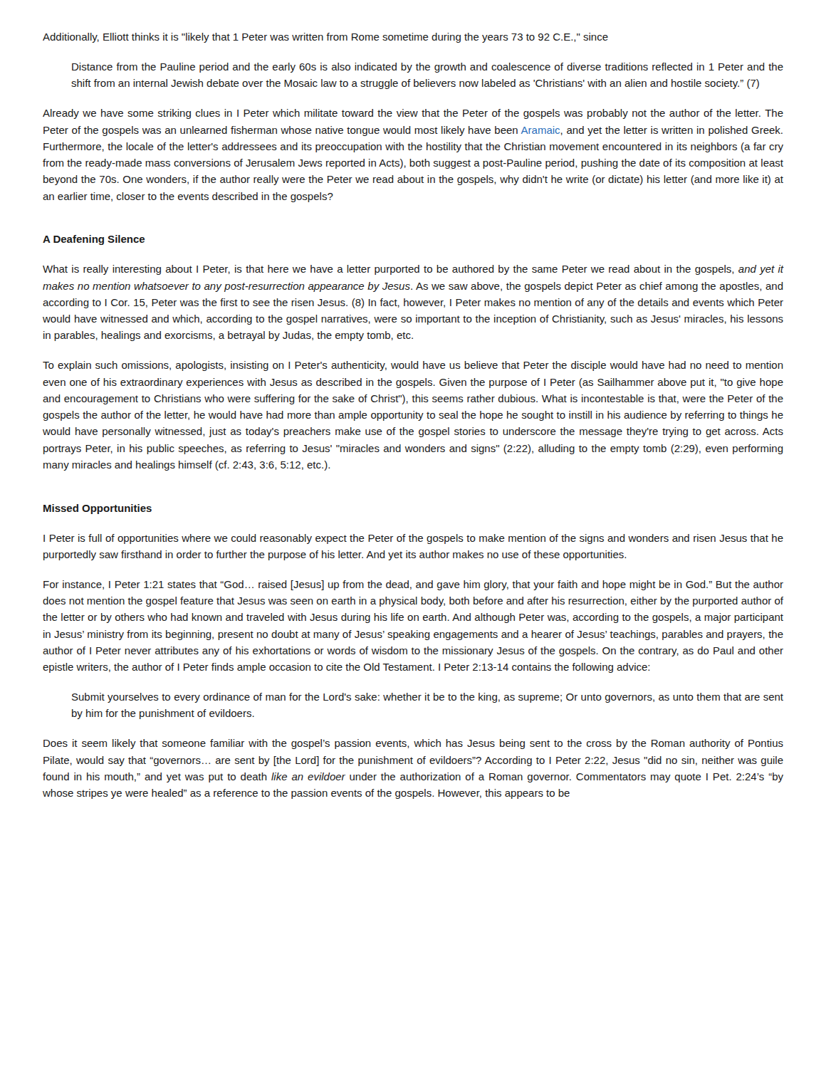Additionally, Elliott thinks it is "likely that 1 Peter was written from Rome sometime during the years 73 to 92 C.E.," since
Distance from the Pauline period and the early 60s is also indicated by the growth and coalescence of diverse traditions reflected in 1 Peter and the shift from an internal Jewish debate over the Mosaic law to a struggle of believers now labeled as 'Christians' with an alien and hostile society.” (7)
Already we have some striking clues in I Peter which militate toward the view that the Peter of the gospels was probably not the author of the letter. The Peter of the gospels was an unlearned fisherman whose native tongue would most likely have been Aramaic, and yet the letter is written in polished Greek. Furthermore, the locale of the letter's addressees and its preoccupation with the hostility that the Christian movement encountered in its neighbors (a far cry from the ready-made mass conversions of Jerusalem Jews reported in Acts), both suggest a post-Pauline period, pushing the date of its composition at least beyond the 70s. One wonders, if the author really were the Peter we read about in the gospels, why didn't he write (or dictate) his letter (and more like it) at an earlier time, closer to the events described in the gospels?
A Deafening Silence
What is really interesting about I Peter, is that here we have a letter purported to be authored by the same Peter we read about in the gospels, and yet it makes no mention whatsoever to any post-resurrection appearance by Jesus. As we saw above, the gospels depict Peter as chief among the apostles, and according to I Cor. 15, Peter was the first to see the risen Jesus. (8) In fact, however, I Peter makes no mention of any of the details and events which Peter would have witnessed and which, according to the gospel narratives, were so important to the inception of Christianity, such as Jesus' miracles, his lessons in parables, healings and exorcisms, a betrayal by Judas, the empty tomb, etc.
To explain such omissions, apologists, insisting on I Peter's authenticity, would have us believe that Peter the disciple would have had no need to mention even one of his extraordinary experiences with Jesus as described in the gospels. Given the purpose of I Peter (as Sailhammer above put it, "to give hope and encouragement to Christians who were suffering for the sake of Christ"), this seems rather dubious. What is incontestable is that, were the Peter of the gospels the author of the letter, he would have had more than ample opportunity to seal the hope he sought to instill in his audience by referring to things he would have personally witnessed, just as today's preachers make use of the gospel stories to underscore the message they're trying to get across. Acts portrays Peter, in his public speeches, as referring to Jesus' "miracles and wonders and signs" (2:22), alluding to the empty tomb (2:29), even performing many miracles and healings himself (cf. 2:43, 3:6, 5:12, etc.).
Missed Opportunities
I Peter is full of opportunities where we could reasonably expect the Peter of the gospels to make mention of the signs and wonders and risen Jesus that he purportedly saw firsthand in order to further the purpose of his letter. And yet its author makes no use of these opportunities.
For instance, I Peter 1:21 states that “God… raised [Jesus] up from the dead, and gave him glory, that your faith and hope might be in God.” But the author does not mention the gospel feature that Jesus was seen on earth in a physical body, both before and after his resurrection, either by the purported author of the letter or by others who had known and traveled with Jesus during his life on earth. And although Peter was, according to the gospels, a major participant in Jesus’ ministry from its beginning, present no doubt at many of Jesus’ speaking engagements and a hearer of Jesus’ teachings, parables and prayers, the author of I Peter never attributes any of his exhortations or words of wisdom to the missionary Jesus of the gospels. On the contrary, as do Paul and other epistle writers, the author of I Peter finds ample occasion to cite the Old Testament. I Peter 2:13-14 contains the following advice:
Submit yourselves to every ordinance of man for the Lord's sake: whether it be to the king, as supreme; Or unto governors, as unto them that are sent by him for the punishment of evildoers.
Does it seem likely that someone familiar with the gospel’s passion events, which has Jesus being sent to the cross by the Roman authority of Pontius Pilate, would say that “governors… are sent by [the Lord] for the punishment of evildoers”? According to I Peter 2:22, Jesus "did no sin, neither was guile found in his mouth,” and yet was put to death like an evildoer under the authorization of a Roman governor. Commentators may quote I Pet. 2:24’s “by whose stripes ye were healed” as a reference to the passion events of the gospels. However, this appears to be